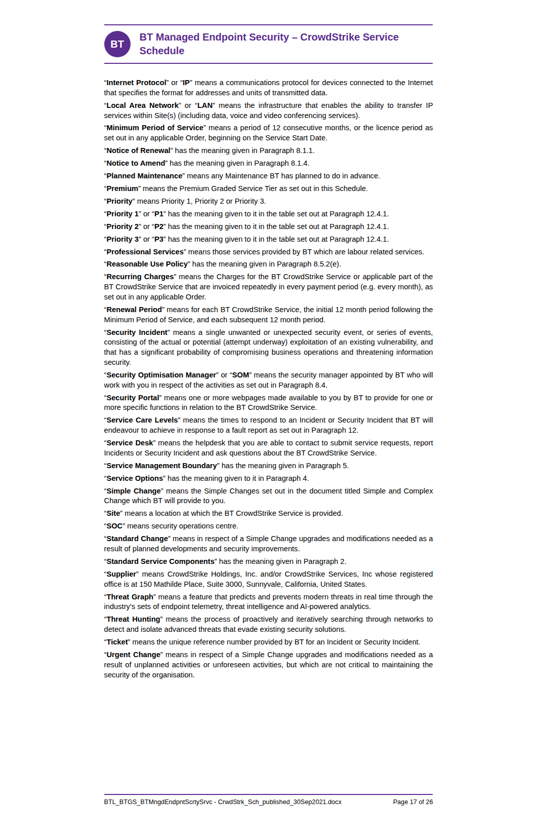BT
BT Managed Endpoint Security – CrowdStrike Service Schedule
“Internet Protocol” or “IP” means a communications protocol for devices connected to the Internet that specifies the format for addresses and units of transmitted data.
“Local Area Network” or “LAN” means the infrastructure that enables the ability to transfer IP services within Site(s) (including data, voice and video conferencing services).
“Minimum Period of Service” means a period of 12 consecutive months, or the licence period as set out in any applicable Order, beginning on the Service Start Date.
“Notice of Renewal” has the meaning given in Paragraph 8.1.1.
“Notice to Amend” has the meaning given in Paragraph 8.1.4.
“Planned Maintenance” means any Maintenance BT has planned to do in advance.
“Premium” means the Premium Graded Service Tier as set out in this Schedule.
“Priority” means Priority 1, Priority 2 or Priority 3.
“Priority 1” or “P1” has the meaning given to it in the table set out at Paragraph 12.4.1.
“Priority 2” or “P2” has the meaning given to it in the table set out at Paragraph 12.4.1.
“Priority 3” or “P3” has the meaning given to it in the table set out at Paragraph 12.4.1.
“Professional Services” means those services provided by BT which are labour related services.
“Reasonable Use Policy” has the meaning given in Paragraph 8.5.2(e).
“Recurring Charges” means the Charges for the BT CrowdStrike Service or applicable part of the BT CrowdStrike Service that are invoiced repeatedly in every payment period (e.g. every month), as set out in any applicable Order.
“Renewal Period” means for each BT CrowdStrike Service, the initial 12 month period following the Minimum Period of Service, and each subsequent 12 month period.
“Security Incident” means a single unwanted or unexpected security event, or series of events, consisting of the actual or potential (attempt underway) exploitation of an existing vulnerability, and that has a significant probability of compromising business operations and threatening information security.
“Security Optimisation Manager” or “SOM” means the security manager appointed by BT who will work with you in respect of the activities as set out in Paragraph 8.4.
“Security Portal” means one or more webpages made available to you by BT to provide for one or more specific functions in relation to the BT CrowdStrike Service.
“Service Care Levels” means the times to respond to an Incident or Security Incident that BT will endeavour to achieve in response to a fault report as set out in Paragraph 12.
“Service Desk” means the helpdesk that you are able to contact to submit service requests, report Incidents or Security Incident and ask questions about the BT CrowdStrike Service.
“Service Management Boundary” has the meaning given in Paragraph 5.
“Service Options” has the meaning given to it in Paragraph 4.
“Simple Change” means the Simple Changes set out in the document titled Simple and Complex Change which BT will provide to you.
“Site” means a location at which the BT CrowdStrike Service is provided.
“SOC” means security operations centre.
“Standard Change” means in respect of a Simple Change upgrades and modifications needed as a result of planned developments and security improvements.
“Standard Service Components” has the meaning given in Paragraph 2.
“Supplier” means CrowdStrike Holdings, Inc. and/or CrowdStrike Services, Inc whose registered office is at 150 Mathilde Place, Suite 3000, Sunnyvale, California, United States.
“Threat Graph” means a feature that predicts and prevents modern threats in real time through the industry’s sets of endpoint telemetry, threat intelligence and AI-powered analytics.
“Threat Hunting” means the process of proactively and iteratively searching through networks to detect and isolate advanced threats that evade existing security solutions.
“Ticket” means the unique reference number provided by BT for an Incident or Security Incident.
“Urgent Change” means in respect of a Simple Change upgrades and modifications needed as a result of unplanned activities or unforeseen activities, but which are not critical to maintaining the security of the organisation.
BTL_BTGS_BTMngdEndpntScrtySrvc - CrwdStrk_Sch_published_30Sep2021.docx Page 17 of 26